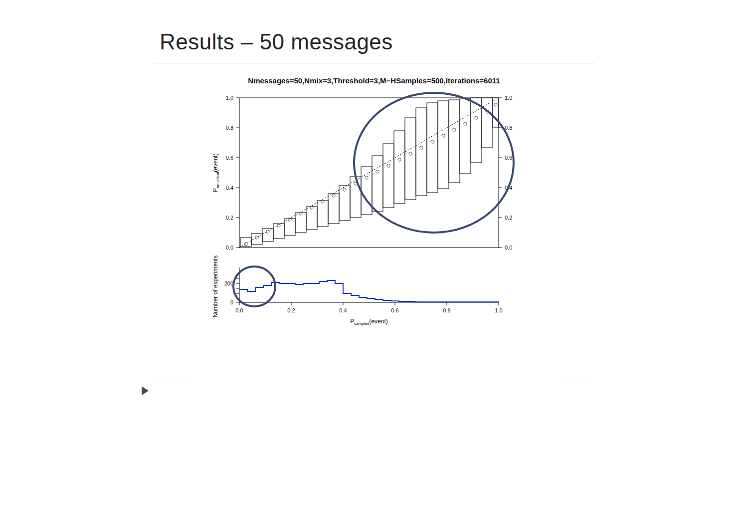Results – 50 messages
Nmessages=50,Nmix=3,Threshold=3,M−HSamples=500,Iterations=6011
0.0 0.2 0.4 0.6 0.8 1.0 0.0 0.2 0.4 0.6 0.8 1.0 Pempirical(event) 0 200 Number of experiments 0.0 0.2 0.4 0.6 0.8 1.0 Psampled(event)